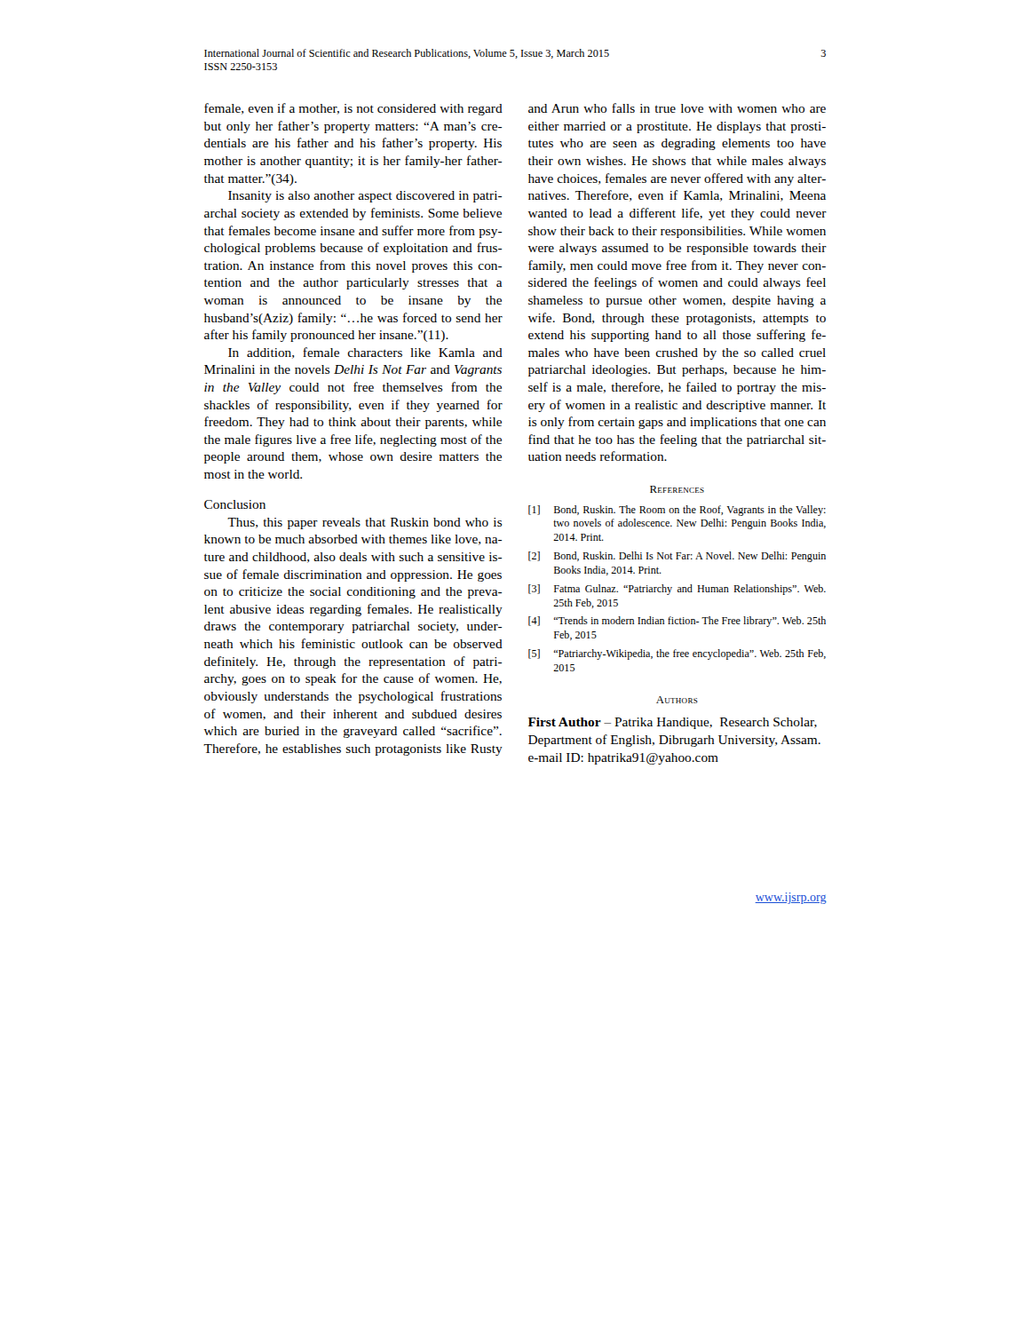International Journal of Scientific and Research Publications, Volume 5, Issue 3, March 2015
ISSN 2250-3153 3
female, even if a mother, is not considered with regard but only her father’s property matters: “A man’s credentials are his father and his father’s property. His mother is another quantity; it is her family-her father-that matter.”(34).
Insanity is also another aspect discovered in patriarchal society as extended by feminists. Some believe that females become insane and suffer more from psychological problems because of exploitation and frustration. An instance from this novel proves this contention and the author particularly stresses that a woman is announced to be insane by the husband’s(Aziz) family: “…he was forced to send her after his family pronounced her insane.”(11).
In addition, female characters like Kamla and Mrinalini in the novels Delhi Is Not Far and Vagrants in the Valley could not free themselves from the shackles of responsibility, even if they yearned for freedom. They had to think about their parents, while the male figures live a free life, neglecting most of the people around them, whose own desire matters the most in the world.
Conclusion
Thus, this paper reveals that Ruskin bond who is known to be much absorbed with themes like love, nature and childhood, also deals with such a sensitive issue of female discrimination and oppression. He goes on to criticize the social conditioning and the prevalent abusive ideas regarding females. He realistically draws the contemporary patriarchal society, underneath which his feministic outlook can be observed definitely. He, through the representation of patriarchy, goes on to speak for the cause of women. He, obviously understands the psychological frustrations of women, and their inherent and subdued desires which are buried in the graveyard called “sacrifice”. Therefore, he establishes such protagonists like Rusty and Arun who falls in true love with women who are either married or a prostitute. He displays that prostitutes who are seen as degrading elements too have their own wishes. He shows that while males always have choices, females are never offered with any alternatives. Therefore, even if Kamla, Mrinalini, Meena wanted to lead a different life, yet they could never show their back to their responsibilities. While women were always assumed to be responsible towards their family, men could move free from it. They never considered the feelings of women and could always feel shameless to pursue other women, despite having a wife. Bond, through these protagonists, attempts to extend his supporting hand to all those suffering females who have been crushed by the so called cruel patriarchal ideologies. But perhaps, because he himself is a male, therefore, he failed to portray the misery of women in a realistic and descriptive manner. It is only from certain gaps and implications that one can find that he too has the feeling that the patriarchal situation needs reformation.
References
[1]
Bond, Ruskin. The Room on the Roof, Vagrants in the Valley: two novels of adolescence. New Delhi: Penguin Books India, 2014. Print.
[2]
Bond, Ruskin. Delhi Is Not Far: A Novel. New Delhi: Penguin Books India, 2014. Print.
[3]
Fatma Gulnaz. “Patriarchy and Human Relationships”. Web. 25th Feb, 2015
[4]
“Trends in modern Indian fiction- The Free library”. Web. 25th Feb, 2015
[5]
“Patriarchy-Wikipedia, the free encyclopedia”. Web. 25th Feb, 2015
Authors
First Author – Patrika Handique, Research Scholar,
Department of English, Dibrugarh University, Assam.
e-mail ID: hpatrika91@yahoo.com
www.ijsrp.org